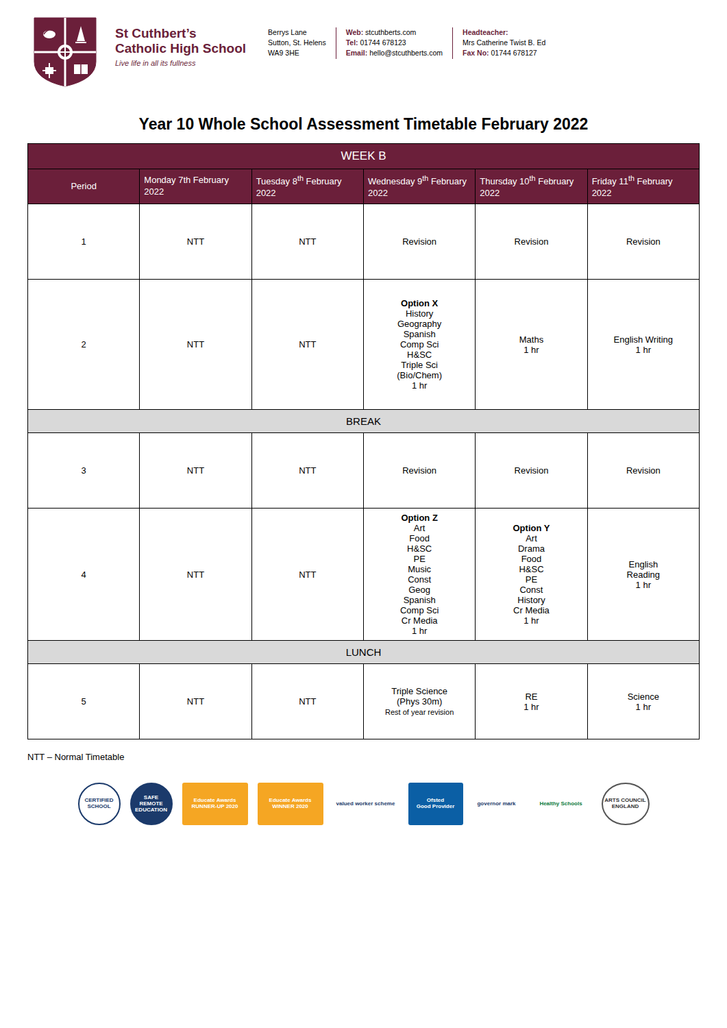St Cuthbert’s
Catholic High School
Live life in all its fullness
Berrys Lane
Sutton, St. Helens
WA9 3HE
Web: stcuthberts.com
Tel: 01744 678123
Email: hello@stcuthberts.com
Headteacher:
Mrs Catherine Twist B. Ed
Fax No: 01744 678127
Year 10 Whole School Assessment Timetable February 2022
| WEEK B |
| --- |
| Period | Monday 7th February 2022 | Tuesday 8 th February 2022 | Wednesday 9 th February 2022 | Thursday 10 th February 2022 | Friday 11 th February 2022 |
| 1 | NTT | NTT | Revision | Revision | Revision |
| 2 | NTT | NTT | Option X History Geography Spanish Comp Sci H&SC Triple Sci (Bio/Chem) 1 hr | Maths 1 hr | English Writing 1 hr |
| BREAK |
| 3 | NTT | NTT | Revision | Revision | Revision |
| 4 | NTT | NTT | Option Z Art Food H&SC PE Music Const Geog Spanish Comp Sci Cr Media 1 hr | Option Y Art Drama Food H&SC PE Const History Cr Media 1 hr | English Reading 1 hr |
| LUNCH |
| 5 | NTT | NTT | Triple Science (Phys 30m) Rest of year revision | RE 1 hr | Science 1 hr |
NTT – Normal Timetable
CERTIFIED SCHOOL
SAFE REMOTE EDUCATION
Educate Awards
RUNNER-UP 2020
Educate Awards
WINNER 2020
valued worker scheme
Ofsted
Good Provider
governor mark
Healthy Schools
ARTS COUNCIL ENGLAND